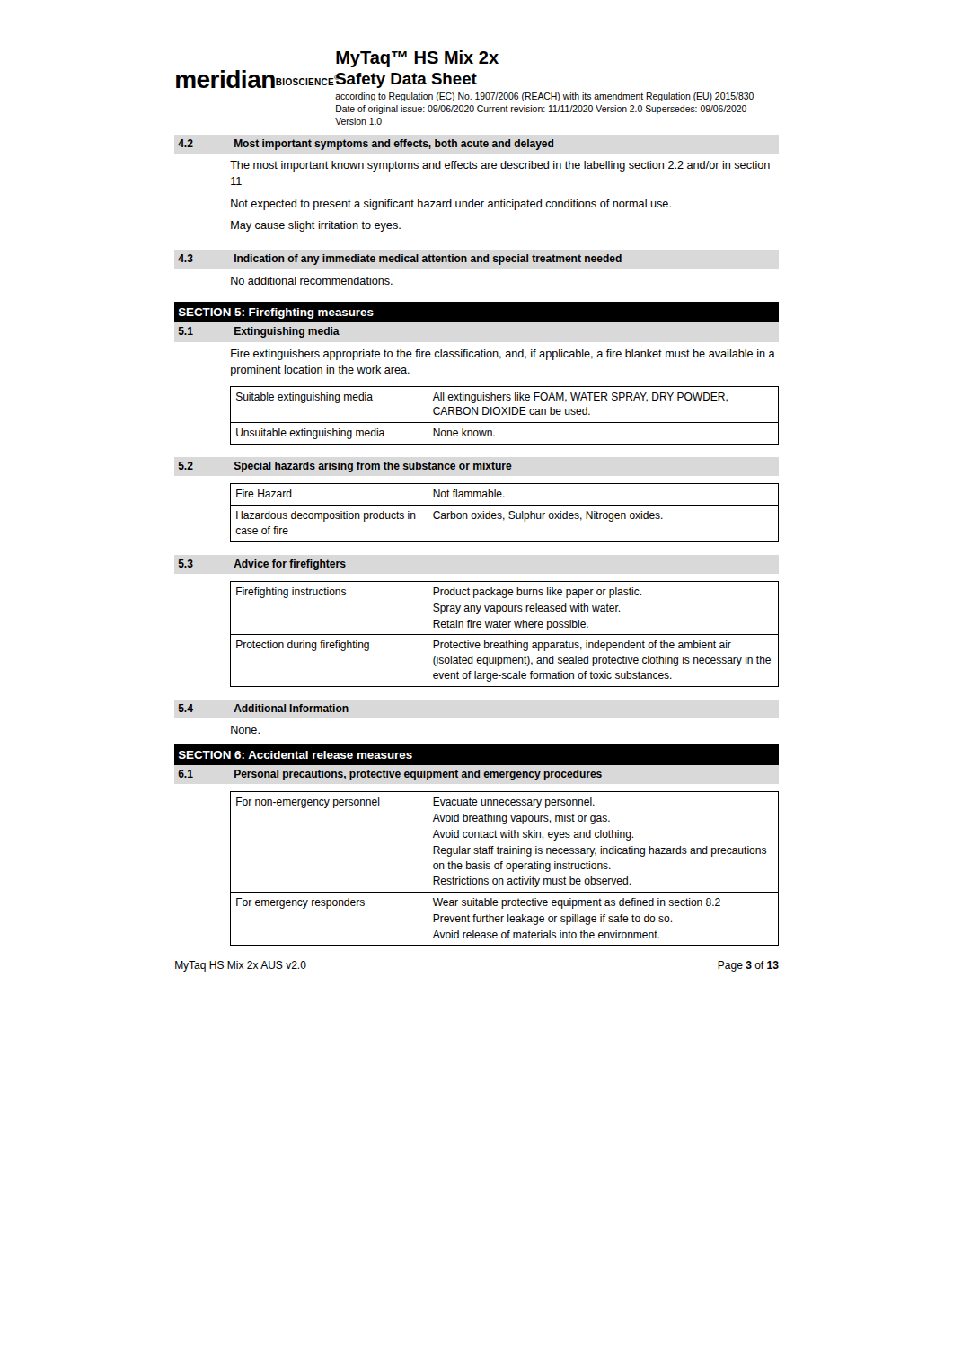meridianBIOSCIENCE®
MyTaq™ HS Mix 2x
Safety Data Sheet
according to Regulation (EC) No. 1907/2006 (REACH) with its amendment Regulation (EU) 2015/830
Date of original issue: 09/06/2020 Current revision: 11/11/2020 Version 2.0 Supersedes: 09/06/2020 Version 1.0
4.2 Most important symptoms and effects, both acute and delayed
The most important known symptoms and effects are described in the labelling section 2.2 and/or in section 11
Not expected to present a significant hazard under anticipated conditions of normal use.
May cause slight irritation to eyes.
4.3 Indication of any immediate medical attention and special treatment needed
No additional recommendations.
SECTION 5: Firefighting measures
5.1 Extinguishing media
Fire extinguishers appropriate to the fire classification, and, if applicable, a fire blanket must be available in a prominent location in the work area.
| Suitable extinguishing media | All extinguishers like FOAM, WATER SPRAY, DRY POWDER, CARBON DIOXIDE can be used. |
| Unsuitable extinguishing media | None known. |
5.2 Special hazards arising from the substance or mixture
| Fire Hazard | Not flammable. |
| Hazardous decomposition products in case of fire | Carbon oxides, Sulphur oxides, Nitrogen oxides. |
5.3 Advice for firefighters
| Firefighting instructions | Product package burns like paper or plastic. Spray any vapours released with water. Retain fire water where possible. |
| Protection during firefighting | Protective breathing apparatus, independent of the ambient air (isolated equipment), and sealed protective clothing is necessary in the event of large-scale formation of toxic substances. |
5.4 Additional Information
None.
SECTION 6: Accidental release measures
6.1 Personal precautions, protective equipment and emergency procedures
| For non-emergency personnel | Evacuate unnecessary personnel. Avoid breathing vapours, mist or gas. Avoid contact with skin, eyes and clothing. Regular staff training is necessary, indicating hazards and precautions on the basis of operating instructions. Restrictions on activity must be observed. |
| For emergency responders | Wear suitable protective equipment as defined in section 8.2 Prevent further leakage or spillage if safe to do so. Avoid release of materials into the environment. |
MyTaq HS Mix 2x AUS v2.0 Page 3 of 13